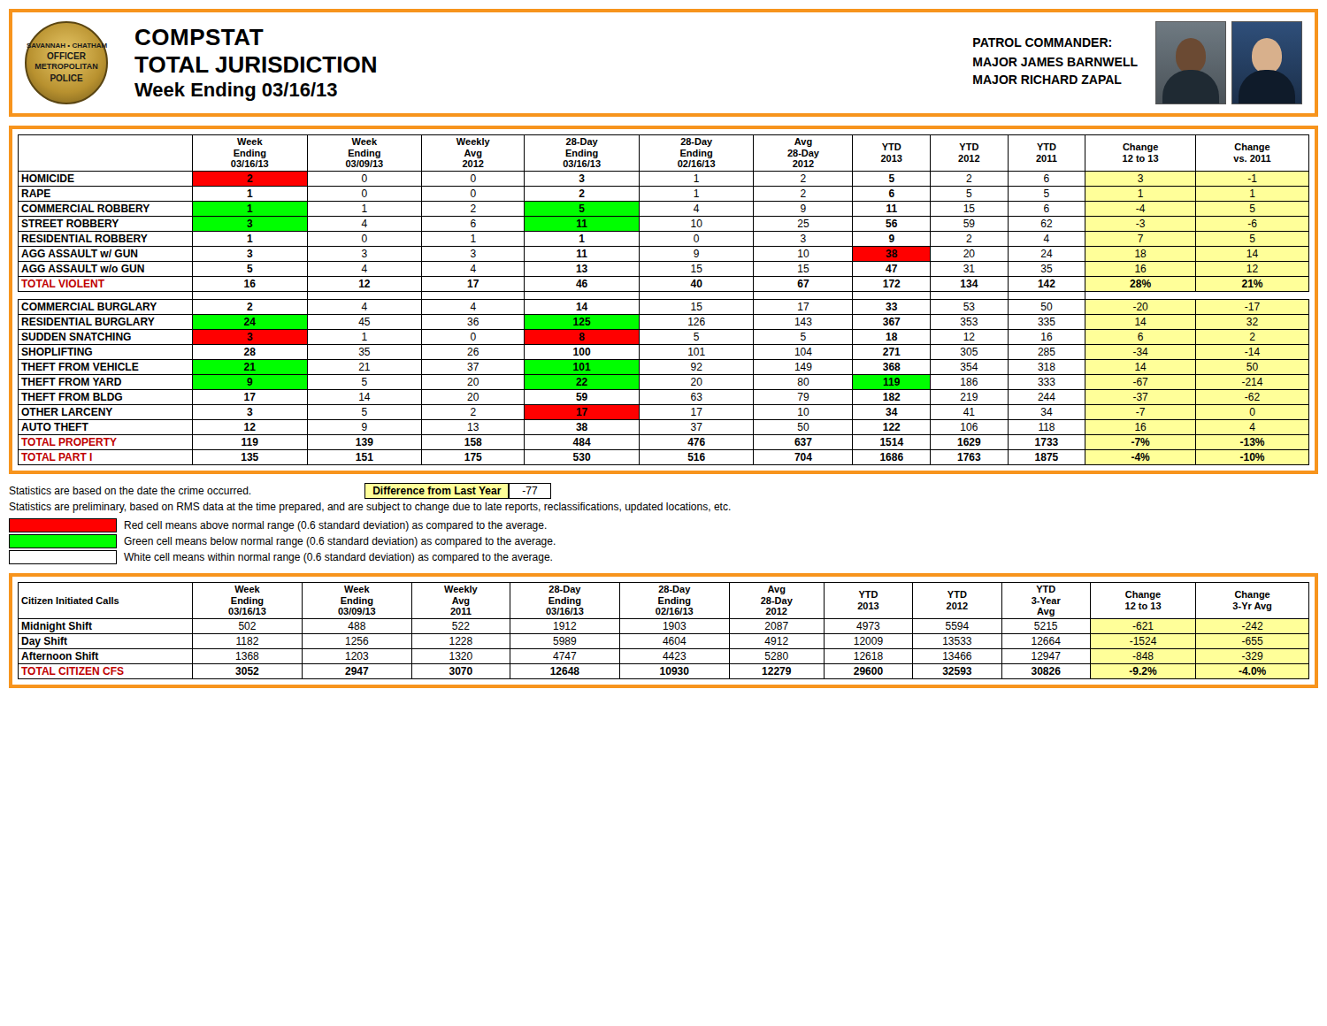SAVANNAH • CHATHAM
OFFICER
METROPOLITAN
POLICE
COMPSTAT
TOTAL JURISDICTION
Week Ending 03/16/13
PATROL COMMANDER:
MAJOR JAMES BARNWELL
MAJOR RICHARD ZAPAL
| | Week Ending 03/16/13 | Week Ending 03/09/13 | Weekly Avg 2012 | 28-Day Ending 03/16/13 | 28-Day Ending 02/16/13 | Avg 28-Day 2012 | YTD 2013 | YTD 2012 | YTD 2011 | Change 12 to 13 | Change vs. 2011 |
| --- | --- | --- | --- | --- | --- | --- | --- | --- | --- | --- | --- |
| HOMICIDE | 2 | 0 | 0 | 3 | 1 | 2 | 5 | 2 | 6 | 3 | -1 |
| RAPE | 1 | 0 | 0 | 2 | 1 | 2 | 6 | 5 | 5 | 1 | 1 |
| COMMERCIAL ROBBERY | 1 | 1 | 2 | 5 | 4 | 9 | 11 | 15 | 6 | -4 | 5 |
| STREET ROBBERY | 3 | 4 | 6 | 11 | 10 | 25 | 56 | 59 | 62 | -3 | -6 |
| RESIDENTIAL ROBBERY | 1 | 0 | 1 | 1 | 0 | 3 | 9 | 2 | 4 | 7 | 5 |
| AGG ASSAULT w/ GUN | 3 | 3 | 3 | 11 | 9 | 10 | 38 | 20 | 24 | 18 | 14 |
| AGG ASSAULT w/o GUN | 5 | 4 | 4 | 13 | 15 | 15 | 47 | 31 | 35 | 16 | 12 |
| TOTAL VIOLENT | 16 | 12 | 17 | 46 | 40 | 67 | 172 | 134 | 142 | 28% | 21% |
| COMMERCIAL BURGLARY | 2 | 4 | 4 | 14 | 15 | 17 | 33 | 53 | 50 | -20 | -17 |
| RESIDENTIAL BURGLARY | 24 | 45 | 36 | 125 | 126 | 143 | 367 | 353 | 335 | 14 | 32 |
| SUDDEN SNATCHING | 3 | 1 | 0 | 8 | 5 | 5 | 18 | 12 | 16 | 6 | 2 |
| SHOPLIFTING | 28 | 35 | 26 | 100 | 101 | 104 | 271 | 305 | 285 | -34 | -14 |
| THEFT FROM VEHICLE | 21 | 21 | 37 | 101 | 92 | 149 | 368 | 354 | 318 | 14 | 50 |
| THEFT FROM YARD | 9 | 5 | 20 | 22 | 20 | 80 | 119 | 186 | 333 | -67 | -214 |
| THEFT FROM BLDG | 17 | 14 | 20 | 59 | 63 | 79 | 182 | 219 | 244 | -37 | -62 |
| OTHER LARCENY | 3 | 5 | 2 | 17 | 17 | 10 | 34 | 41 | 34 | -7 | 0 |
| AUTO THEFT | 12 | 9 | 13 | 38 | 37 | 50 | 122 | 106 | 118 | 16 | 4 |
| TOTAL PROPERTY | 119 | 139 | 158 | 484 | 476 | 637 | 1514 | 1629 | 1733 | -7% | -13% |
| TOTAL PART I | 135 | 151 | 175 | 530 | 516 | 704 | 1686 | 1763 | 1875 | -4% | -10% |
Statistics are based on the date the crime occurred. Difference from Last Year -77
Statistics are preliminary, based on RMS data at the time prepared, and are subject to change due to late reports, reclassifications, updated locations, etc.
Red cell means above normal range (0.6 standard deviation) as compared to the average.
Green cell means below normal range (0.6 standard deviation) as compared to the average.
White cell means within normal range (0.6 standard deviation) as compared to the average.
| Citizen Initiated Calls | Week Ending 03/16/13 | Week Ending 03/09/13 | Weekly Avg 2011 | 28-Day Ending 03/16/13 | 28-Day Ending 02/16/13 | Avg 28-Day 2012 | YTD 2013 | YTD 2012 | YTD 3-Year Avg | Change 12 to 13 | Change 3-Yr Avg |
| --- | --- | --- | --- | --- | --- | --- | --- | --- | --- | --- | --- |
| Midnight Shift | 502 | 488 | 522 | 1912 | 1903 | 2087 | 4973 | 5594 | 5215 | -621 | -242 |
| Day Shift | 1182 | 1256 | 1228 | 5989 | 4604 | 4912 | 12009 | 13533 | 12664 | -1524 | -655 |
| Afternoon Shift | 1368 | 1203 | 1320 | 4747 | 4423 | 5280 | 12618 | 13466 | 12947 | -848 | -329 |
| TOTAL CITIZEN CFS | 3052 | 2947 | 3070 | 12648 | 10930 | 12279 | 29600 | 32593 | 30826 | -9.2% | -4.0% |